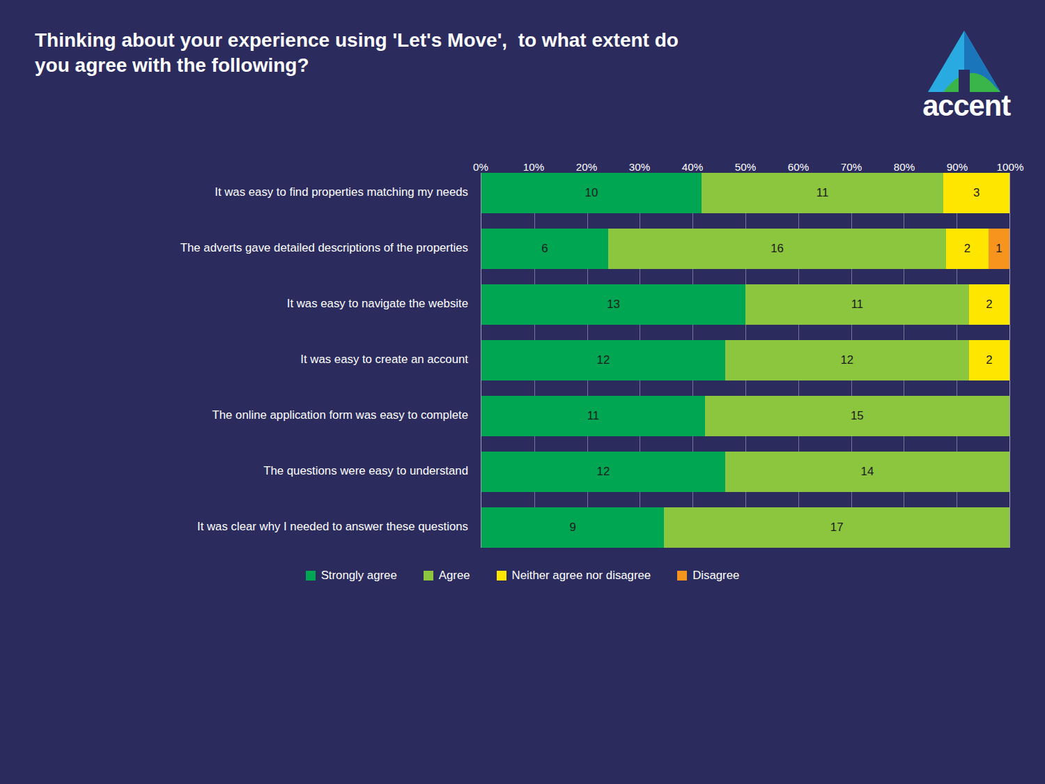Thinking about your experience using 'Let's Move', to what extent do you agree with the following?
accent
0% 10% 20% 30% 40% 50% 60% 70% 80% 90% 100%
It was easy to find properties matching my needs
10
11
3
The adverts gave detailed descriptions of the properties
6
16
2
1
It was easy to navigate the website
13
11
2
It was easy to create an account
12
12
2
The online application form was easy to complete
11
15
The questions were easy to understand
12
14
It was clear why I needed to answer these questions
9
17
Strongly agree
Agree
Neither agree nor disagree
Disagree